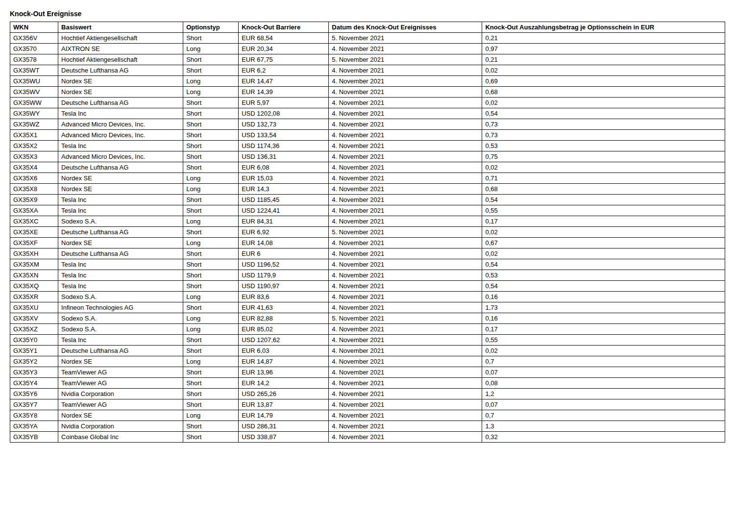Knock-Out Ereignisse
| WKN | Basiswert | Optionstyp | Knock-Out Barriere | Datum des Knock-Out Ereignisses | Knock-Out Auszahlungsbetrag je Optionsschein in EUR |
| --- | --- | --- | --- | --- | --- |
| GX356V | Hochtief Aktiengesellschaft | Short | EUR 68,54 | 5. November 2021 | 0,21 |
| GX3570 | AIXTRON SE | Long | EUR 20,34 | 4. November 2021 | 0,97 |
| GX3578 | Hochtief Aktiengesellschaft | Short | EUR 67,75 | 5. November 2021 | 0,21 |
| GX35WT | Deutsche Lufthansa AG | Short | EUR 6,2 | 4. November 2021 | 0,02 |
| GX35WU | Nordex SE | Long | EUR 14,47 | 4. November 2021 | 0,69 |
| GX35WV | Nordex SE | Long | EUR 14,39 | 4. November 2021 | 0,68 |
| GX35WW | Deutsche Lufthansa AG | Short | EUR 5,97 | 4. November 2021 | 0,02 |
| GX35WY | Tesla Inc | Short | USD 1202,08 | 4. November 2021 | 0,54 |
| GX35WZ | Advanced Micro Devices, Inc. | Short | USD 132,73 | 4. November 2021 | 0,73 |
| GX35X1 | Advanced Micro Devices, Inc. | Short | USD 133,54 | 4. November 2021 | 0,73 |
| GX35X2 | Tesla Inc | Short | USD 1174,36 | 4. November 2021 | 0,53 |
| GX35X3 | Advanced Micro Devices, Inc. | Short | USD 136,31 | 4. November 2021 | 0,75 |
| GX35X4 | Deutsche Lufthansa AG | Short | EUR 6,08 | 4. November 2021 | 0,02 |
| GX35X6 | Nordex SE | Long | EUR 15,03 | 4. November 2021 | 0,71 |
| GX35X8 | Nordex SE | Long | EUR 14,3 | 4. November 2021 | 0,68 |
| GX35X9 | Tesla Inc | Short | USD 1185,45 | 4. November 2021 | 0,54 |
| GX35XA | Tesla Inc | Short | USD 1224,41 | 4. November 2021 | 0,55 |
| GX35XC | Sodexo S.A. | Long | EUR 84,31 | 4. November 2021 | 0,17 |
| GX35XE | Deutsche Lufthansa AG | Short | EUR 6,92 | 5. November 2021 | 0,02 |
| GX35XF | Nordex SE | Long | EUR 14,08 | 4. November 2021 | 0,67 |
| GX35XH | Deutsche Lufthansa AG | Short | EUR 6 | 4. November 2021 | 0,02 |
| GX35XM | Tesla Inc | Short | USD 1196,52 | 4. November 2021 | 0,54 |
| GX35XN | Tesla Inc | Short | USD 1179,9 | 4. November 2021 | 0,53 |
| GX35XQ | Tesla Inc | Short | USD 1190,97 | 4. November 2021 | 0,54 |
| GX35XR | Sodexo S.A. | Long | EUR 83,6 | 4. November 2021 | 0,16 |
| GX35XU | Infineon Technologies AG | Short | EUR 41,63 | 4. November 2021 | 1,73 |
| GX35XV | Sodexo S.A. | Long | EUR 82,88 | 5. November 2021 | 0,16 |
| GX35XZ | Sodexo S.A. | Long | EUR 85,02 | 4. November 2021 | 0,17 |
| GX35Y0 | Tesla Inc | Short | USD 1207,62 | 4. November 2021 | 0,55 |
| GX35Y1 | Deutsche Lufthansa AG | Short | EUR 6,03 | 4. November 2021 | 0,02 |
| GX35Y2 | Nordex SE | Long | EUR 14,87 | 4. November 2021 | 0,7 |
| GX35Y3 | TeamViewer AG | Short | EUR 13,96 | 4. November 2021 | 0,07 |
| GX35Y4 | TeamViewer AG | Short | EUR 14,2 | 4. November 2021 | 0,08 |
| GX35Y6 | Nvidia Corporation | Short | USD 265,26 | 4. November 2021 | 1,2 |
| GX35Y7 | TeamViewer AG | Short | EUR 13,87 | 4. November 2021 | 0,07 |
| GX35Y8 | Nordex SE | Long | EUR 14,79 | 4. November 2021 | 0,7 |
| GX35YA | Nvidia Corporation | Short | USD 286,31 | 4. November 2021 | 1,3 |
| GX35YB | Coinbase Global Inc | Short | USD 338,87 | 4. November 2021 | 0,32 |